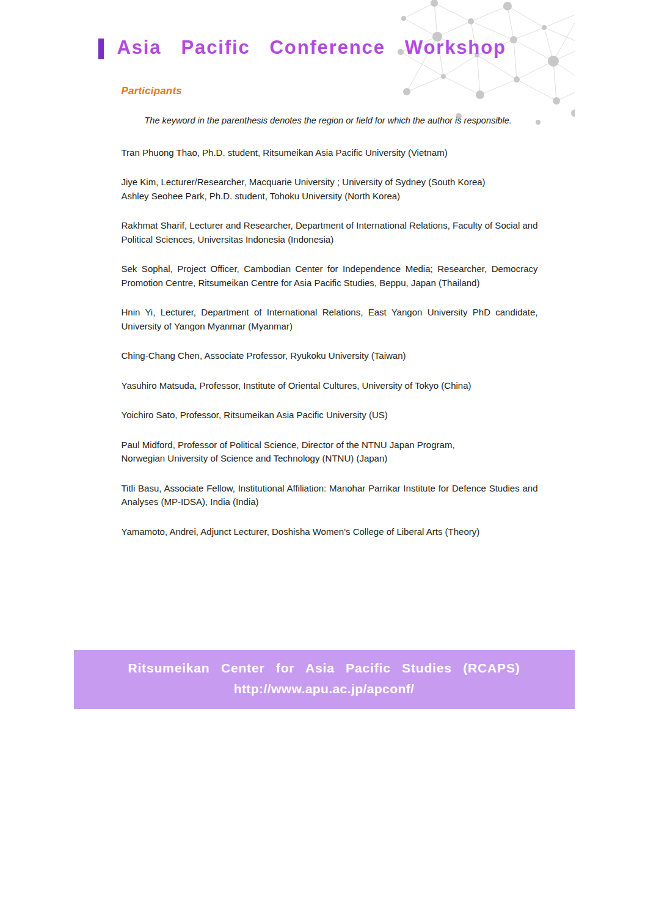Asia Pacific Conference Workshop
Participants
The keyword in the parenthesis denotes the region or field for which the author is responsible.
Tran Phuong Thao, Ph.D. student, Ritsumeikan Asia Pacific University (Vietnam)
Jiye Kim, Lecturer/Researcher, Macquarie University ; University of Sydney (South Korea)
Ashley Seohee Park, Ph.D. student, Tohoku University (North Korea)
Rakhmat Sharif, Lecturer and Researcher, Department of International Relations, Faculty of Social and Political Sciences, Universitas Indonesia (Indonesia)
Sek Sophal, Project Officer, Cambodian Center for Independence Media; Researcher, Democracy Promotion Centre, Ritsumeikan Centre for Asia Pacific Studies, Beppu, Japan (Thailand)
Hnin Yi, Lecturer, Department of International Relations, East Yangon University PhD candidate, University of Yangon Myanmar (Myanmar)
Ching-Chang Chen, Associate Professor, Ryukoku University (Taiwan)
Yasuhiro Matsuda, Professor, Institute of Oriental Cultures, University of Tokyo (China)
Yoichiro Sato, Professor, Ritsumeikan Asia Pacific University (US)
Paul Midford, Professor of Political Science, Director of the NTNU Japan Program,
Norwegian University of Science and Technology (NTNU) (Japan)
Titli Basu, Associate Fellow, Institutional Affiliation: Manohar Parrikar Institute for Defence Studies and Analyses (MP-IDSA), India (India)
Yamamoto, Andrei, Adjunct Lecturer, Doshisha Women's College of Liberal Arts (Theory)
Ritsumeikan Center for Asia Pacific Studies (RCAPS)
http://www.apu.ac.jp/apconf/